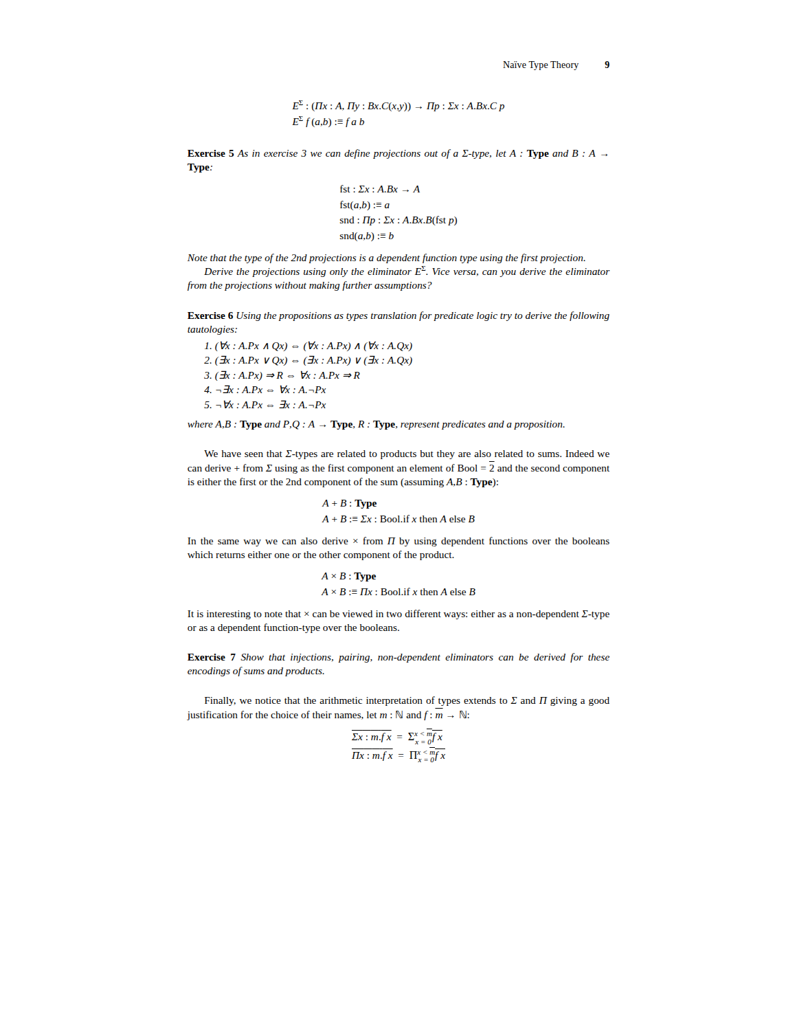Naïve Type Theory 9
EΣ : (Πx : A, Πy : Bx.C(x,y)) → Πp : Σx : A.Bx.C p EΣ f (a,b) :≡ f a b
Exercise 5 As in exercise 3 we can define projections out of a Σ-type, let A : Type and B : A → Type:
fst : Σx : A.Bx → A fst(a,b) :≡ a snd : Πp : Σx : A.Bx.B(fst p) snd(a,b) :≡ b
Note that the type of the 2nd projections is a dependent function type using the first projection. Derive the projections using only the eliminator EΣ. Vice versa, can you derive the eliminator from the projections without making further assumptions?
Exercise 6 Using the propositions as types translation for predicate logic try to derive the following tautologies:
(∀x : A.Px ∧ Qx) ⇔ (∀x : A.Px) ∧ (∀x : A.Qx)
(∃x : A.Px ∨ Qx) ⇔ (∃x : A.Px) ∨ (∃x : A.Qx)
(∃x : A.Px) ⇒ R ⇔ ∀x : A.Px ⇒ R
¬∃x : A.Px ⇔ ∀x : A.¬Px
¬∀x : A.Px ⇔ ∃x : A.¬Px
where A,B : Type and P,Q : A → Type, R : Type, represent predicates and a proposition.
We have seen that Σ-types are related to products but they are also related to sums. Indeed we can derive + from Σ using as the first component an element of Bool = 2 and the second component is either the first or the 2nd component of the sum (assuming A,B : Type):
A + B : Type A + B :≡ Σx : Bool.if x then A else B
In the same way we can also derive × from Π by using dependent functions over the booleans which returns either one or the other component of the product.
A × B : Type A × B :≡ Πx : Bool.if x then A else B
It is interesting to note that × can be viewed in two different ways: either as a non-dependent Σ-type or as a dependent function-type over the booleans.
Exercise 7 Show that injections, pairing, non-dependent eliminators can be derived for these encodings of sums and products.
Finally, we notice that the arithmetic interpretation of types extends to Σ and Π giving a good justification for the choice of their names, let m : ℕ and f : m → ℕ:
Σx : m.f x = Σx < m x = 0 f x Πx : m.f x = Πx < m x = 0 f x